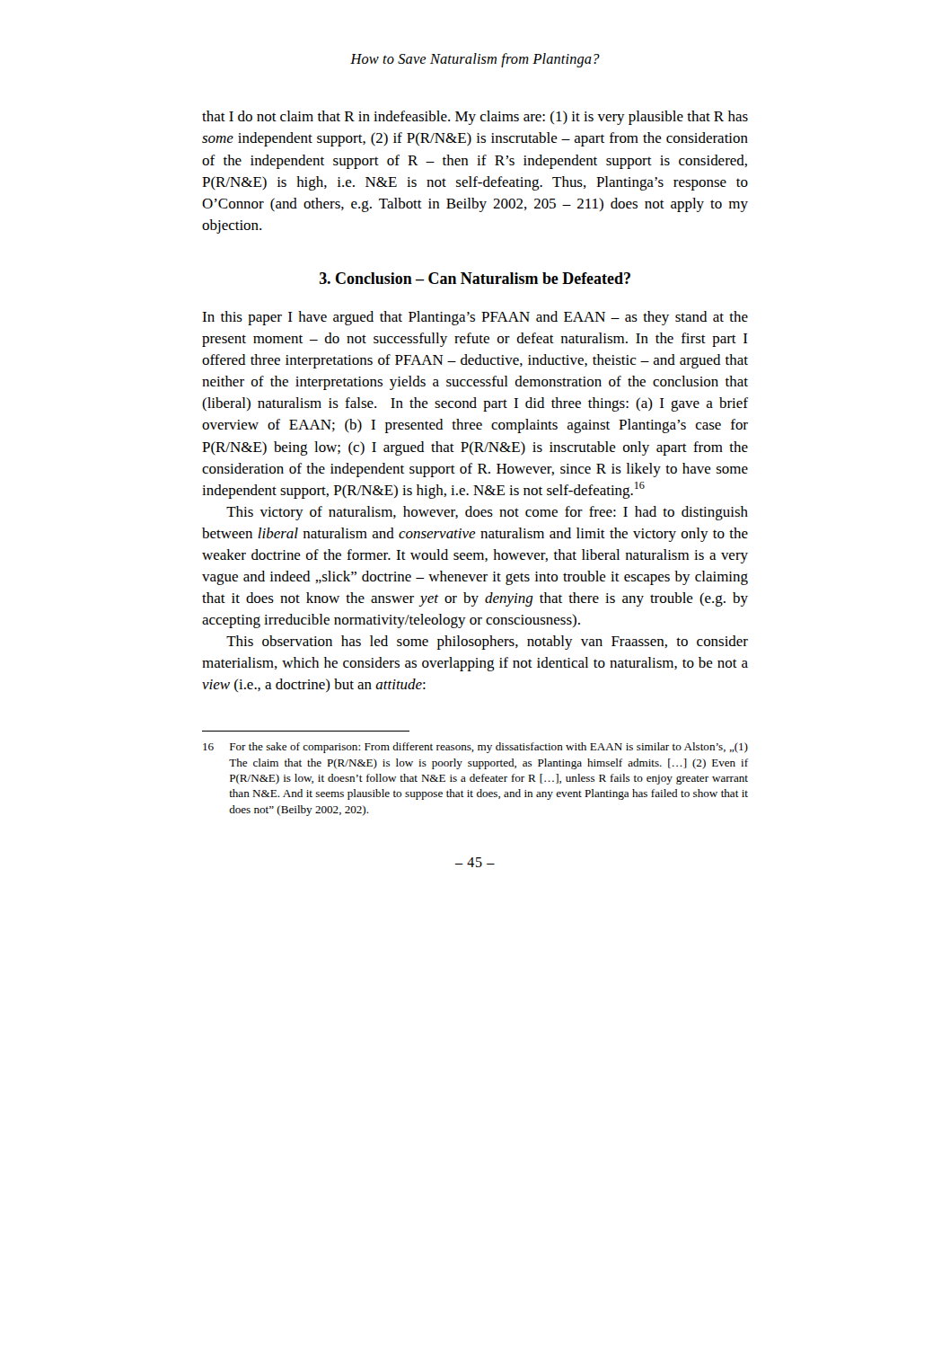How to Save Naturalism from Plantinga?
that I do not claim that R in indefeasible. My claims are: (1) it is very plausible that R has some independent support, (2) if P(R/N&E) is inscrutable – apart from the consideration of the independent support of R – then if R’s independent support is considered, P(R/N&E) is high, i.e. N&E is not self-defeating. Thus, Plantinga’s response to O’Connor (and others, e.g. Talbott in Beilby 2002, 205 – 211) does not apply to my objection.
3. Conclusion – Can Naturalism be Defeated?
In this paper I have argued that Plantinga’s PFAAN and EAAN – as they stand at the present moment – do not successfully refute or defeat naturalism. In the first part I offered three interpretations of PFAAN – deductive, inductive, theistic – and argued that neither of the interpretations yields a successful demonstration of the conclusion that (liberal) naturalism is false. In the second part I did three things: (a) I gave a brief overview of EAAN; (b) I presented three complaints against Plantinga’s case for P(R/N&E) being low; (c) I argued that P(R/N&E) is inscrutable only apart from the consideration of the independent support of R. However, since R is likely to have some independent support, P(R/N&E) is high, i.e. N&E is not self-defeating.16
This victory of naturalism, however, does not come for free: I had to distinguish between liberal naturalism and conservative naturalism and limit the victory only to the weaker doctrine of the former. It would seem, however, that liberal naturalism is a very vague and indeed „slick” doctrine – whenever it gets into trouble it escapes by claiming that it does not know the answer yet or by denying that there is any trouble (e.g. by accepting irreducible normativity/teleology or consciousness).
This observation has led some philosophers, notably van Fraassen, to consider materialism, which he considers as overlapping if not identical to naturalism, to be not a view (i.e., a doctrine) but an attitude:
16
For the sake of comparison: From different reasons, my dissatisfaction with EAAN is similar to Alston’s, „(1) The claim that the P(R/N&E) is low is poorly supported, as Plantinga himself admits. […] (2) Even if P(R/N&E) is low, it doesn’t follow that N&E is a defeater for R […], unless R fails to enjoy greater warrant than N&E. And it seems plausible to suppose that it does, and in any event Plantinga has failed to show that it does not” (Beilby 2002, 202).
– 45 –